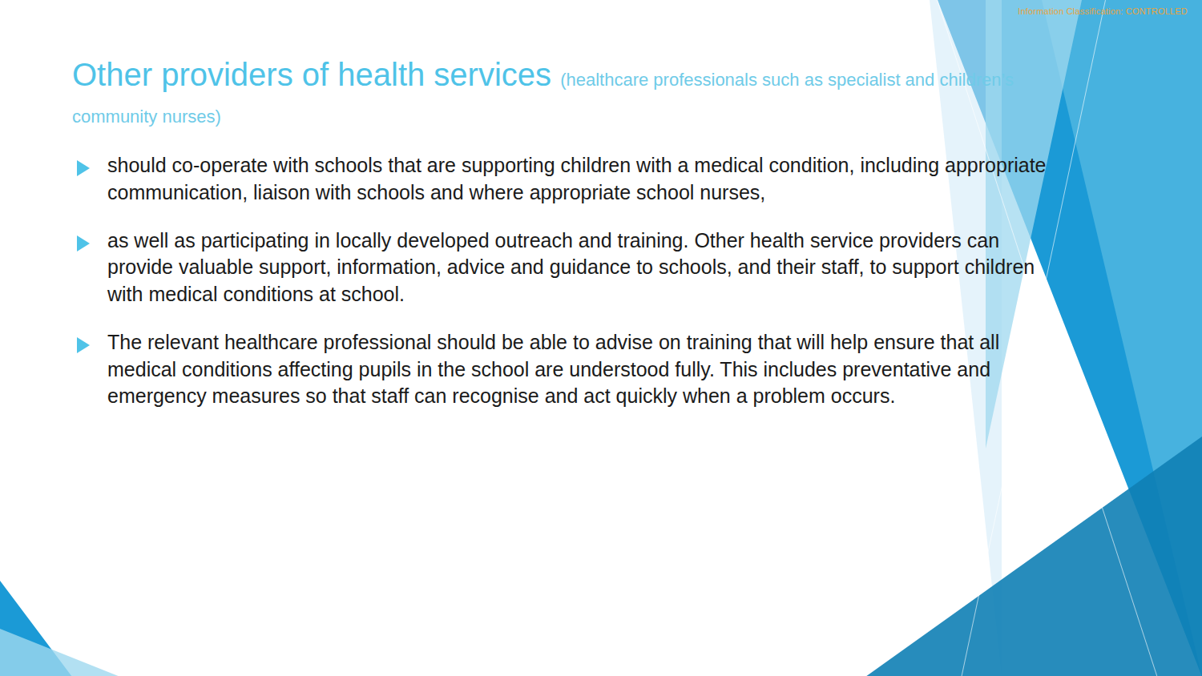Information Classification: CONTROLLED
Other providers of health services (healthcare professionals such as specialist and children’s community nurses)
should co-operate with schools that are supporting children with a medical condition, including appropriate communication, liaison with schools and where appropriate school nurses,
as well as participating in locally developed outreach and training. Other health service providers can provide valuable support, information, advice and guidance to schools, and their staff, to support children with medical conditions at school.
The relevant healthcare professional should be able to advise on training that will help ensure that all medical conditions affecting pupils in the school are understood fully. This includes preventative and emergency measures so that staff can recognise and act quickly when a problem occurs.